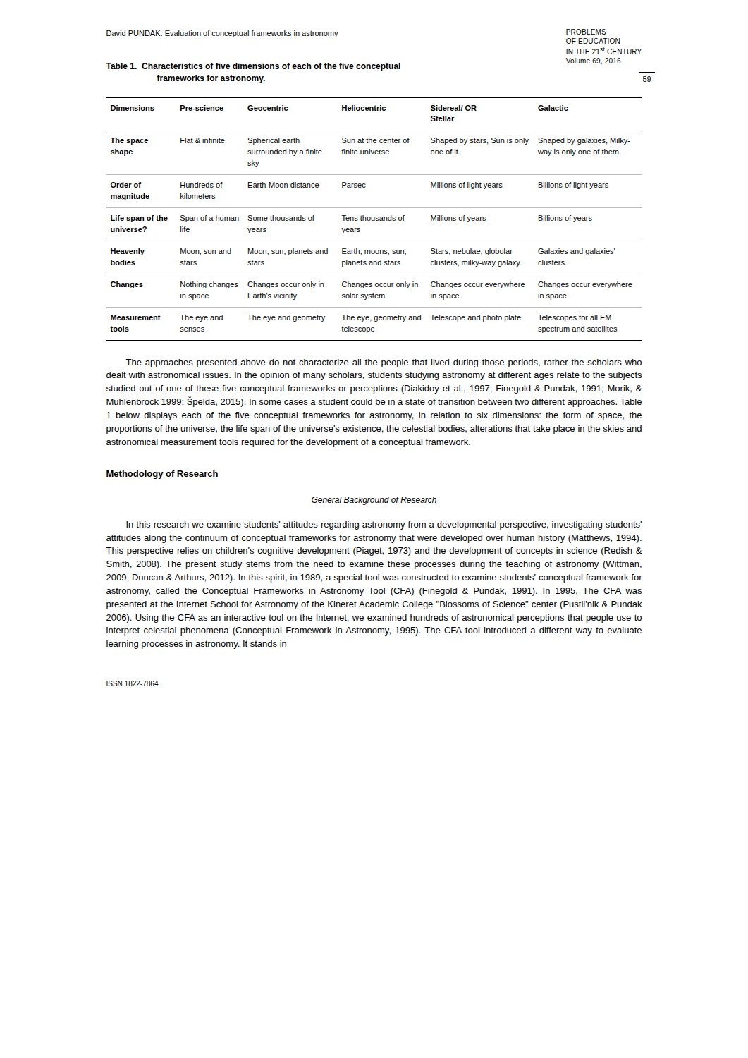PROBLEMS
OF EDUCATION
IN THE 21st CENTURY
Volume 69, 2016
David PUNDAK. Evaluation of conceptual frameworks in astronomy
59
Table 1. Characteristics of five dimensions of each of the five conceptual frameworks for astronomy.
| Dimensions | Pre-science | Geocentric | Heliocentric | Sidereal/ OR Stellar | Galactic |
| --- | --- | --- | --- | --- | --- |
| The space shape | Flat & infinite | Spherical earth surrounded by a finite sky | Sun at the center of finite universe | Shaped by stars, Sun is only one of it. | Shaped by galaxies, Milky-way is only one of them. |
| Order of magnitude | Hundreds of kilometers | Earth-Moon distance | Parsec | Millions of light years | Billions of light years |
| Life span of the universe? | Span of a human life | Some thousands of years | Tens thousands of years | Millions of years | Billions of years |
| Heavenly bodies | Moon, sun and stars | Moon, sun, planets and stars | Earth, moons, sun, planets and stars | Stars, nebulae, globular clusters, milky-way galaxy | Galaxies and galaxies' clusters. |
| Changes | Nothing changes in space | Changes occur only in Earth's vicinity | Changes occur only in solar system | Changes occur everywhere in space | Changes occur everywhere in space |
| Measurement tools | The eye and senses | The eye and geometry | The eye, geometry and telescope | Telescope and photo plate | Telescopes for all EM spectrum and satellites |
The approaches presented above do not characterize all the people that lived during those periods, rather the scholars who dealt with astronomical issues. In the opinion of many scholars, students studying astronomy at different ages relate to the subjects studied out of one of these five conceptual frameworks or perceptions (Diakidoy et al., 1997; Finegold & Pundak, 1991; Morik, & Muhlenbrock 1999; Špelda, 2015). In some cases a student could be in a state of transition between two different approaches. Table 1 below displays each of the five conceptual frameworks for astronomy, in relation to six dimensions: the form of space, the proportions of the universe, the life span of the universe's existence, the celestial bodies, alterations that take place in the skies and astronomical measurement tools required for the development of a conceptual framework.
Methodology of Research
General Background of Research
In this research we examine students' attitudes regarding astronomy from a developmental perspective, investigating students' attitudes along the continuum of conceptual frameworks for astronomy that were developed over human history (Matthews, 1994). This perspective relies on children's cognitive development (Piaget, 1973) and the development of concepts in science (Redish & Smith, 2008). The present study stems from the need to examine these processes during the teaching of astronomy (Wittman, 2009; Duncan & Arthurs, 2012). In this spirit, in 1989, a special tool was constructed to examine students' conceptual framework for astronomy, called the Conceptual Frameworks in Astronomy Tool (CFA) (Finegold & Pundak, 1991). In 1995, The CFA was presented at the Internet School for Astronomy of the Kineret Academic College "Blossoms of Science" center (Pustil'nik & Pundak 2006). Using the CFA as an interactive tool on the Internet, we examined hundreds of astronomical perceptions that people use to interpret celestial phenomena (Conceptual Framework in Astronomy, 1995). The CFA tool introduced a different way to evaluate learning processes in astronomy. It stands in
ISSN 1822-7864